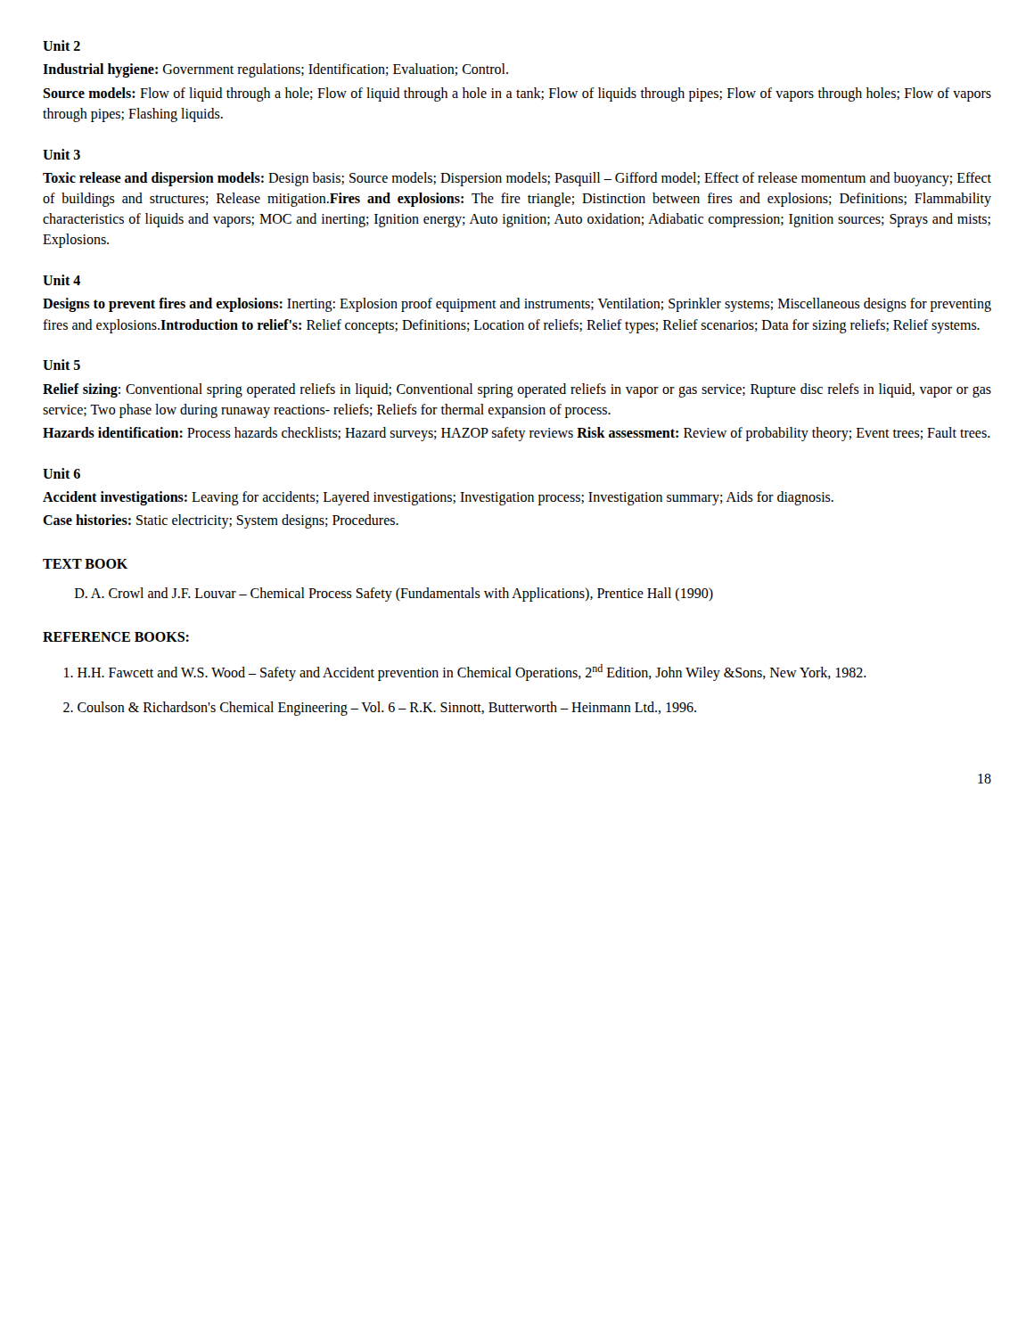Unit 2
Industrial hygiene: Government regulations; Identification; Evaluation; Control.
Source models: Flow of liquid through a hole; Flow of liquid through a hole in a tank; Flow of liquids through pipes; Flow of vapors through holes; Flow of vapors through pipes; Flashing liquids.
Unit 3
Toxic release and dispersion models: Design basis; Source models; Dispersion models; Pasquill – Gifford model; Effect of release momentum and buoyancy; Effect of buildings and structures; Release mitigation.Fires and explosions: The fire triangle; Distinction between fires and explosions; Definitions; Flammability characteristics of liquids and vapors; MOC and inerting; Ignition energy; Auto ignition; Auto oxidation; Adiabatic compression; Ignition sources; Sprays and mists; Explosions.
Unit 4
Designs to prevent fires and explosions: Inerting: Explosion proof equipment and instruments; Ventilation; Sprinkler systems; Miscellaneous designs for preventing fires and explosions.Introduction to relief's: Relief concepts; Definitions; Location of reliefs; Relief types; Relief scenarios; Data for sizing reliefs; Relief systems.
Unit 5
Relief sizing: Conventional spring operated reliefs in liquid; Conventional spring operated reliefs in vapor or gas service; Rupture disc relefs in liquid, vapor or gas service; Two phase low during runaway reactions- reliefs; Reliefs for thermal expansion of process.
Hazards identification: Process hazards checklists; Hazard surveys; HAZOP safety reviews Risk assessment: Review of probability theory; Event trees; Fault trees.
Unit 6
Accident investigations: Leaving for accidents; Layered investigations; Investigation process; Investigation summary; Aids for diagnosis.
Case histories: Static electricity; System designs; Procedures.
TEXT BOOK
D. A. Crowl and J.F. Louvar – Chemical Process Safety (Fundamentals with Applications), Prentice Hall (1990)
REFERENCE BOOKS:
H.H. Fawcett and W.S. Wood – Safety and Accident prevention in Chemical Operations, 2nd Edition, John Wiley &Sons, New York, 1982.
Coulson & Richardson's Chemical Engineering – Vol. 6 – R.K. Sinnott, Butterworth – Heinmann Ltd., 1996.
18